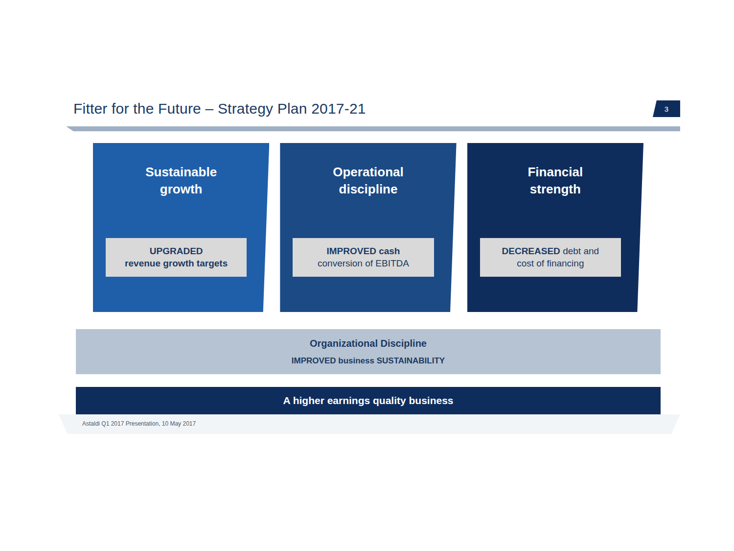Fitter for the Future – Strategy Plan 2017-21
3
Sustainable
growth
UPGRADED
revenue growth targets
Operational
discipline
IMPROVED cash
conversion of EBITDA
Financial
strength
DECREASED debt and
cost of financing
Organizational Discipline
IMPROVED business SUSTAINABILITY
A higher earnings quality business
Astaldi Q1 2017 Presentation, 10 May 2017